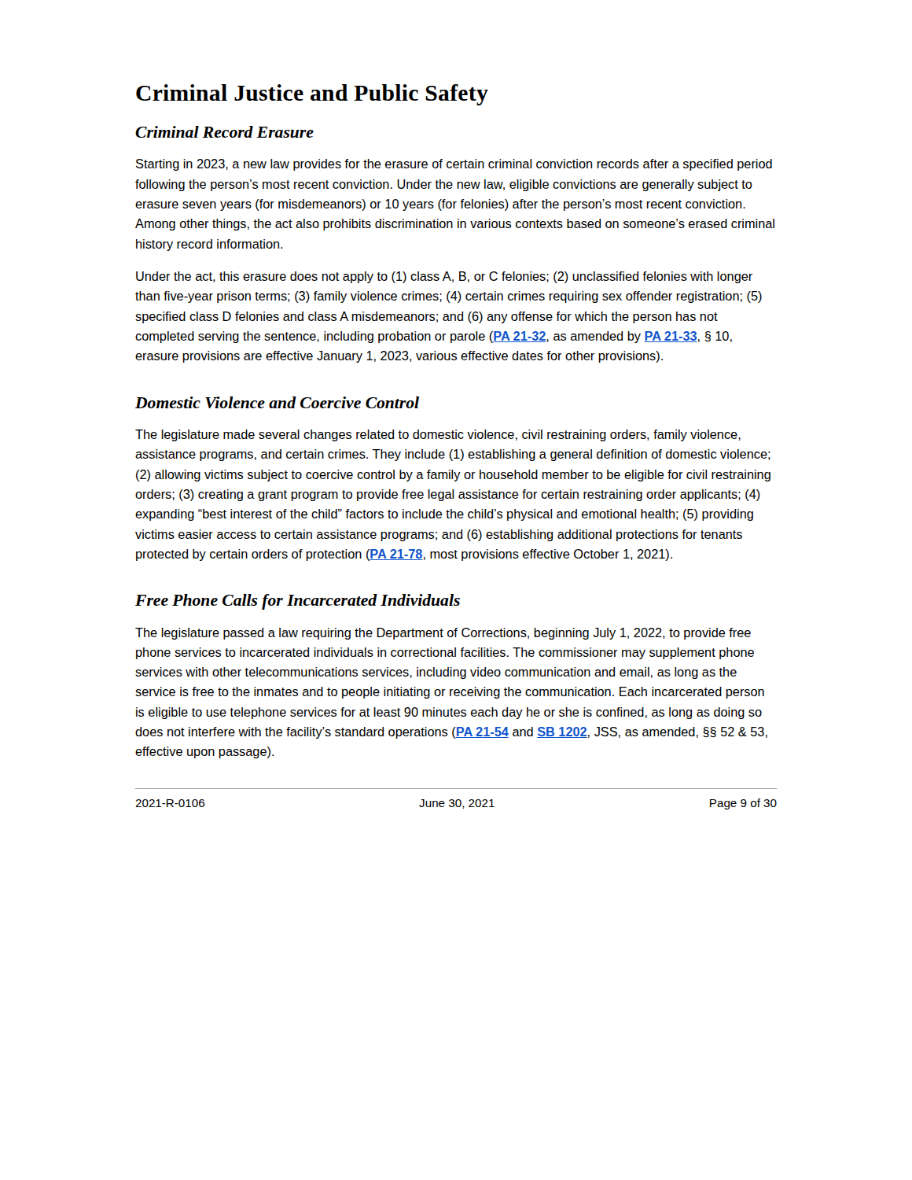Criminal Justice and Public Safety
Criminal Record Erasure
Starting in 2023, a new law provides for the erasure of certain criminal conviction records after a specified period following the person’s most recent conviction. Under the new law, eligible convictions are generally subject to erasure seven years (for misdemeanors) or 10 years (for felonies) after the person’s most recent conviction. Among other things, the act also prohibits discrimination in various contexts based on someone’s erased criminal history record information.
Under the act, this erasure does not apply to (1) class A, B, or C felonies; (2) unclassified felonies with longer than five-year prison terms; (3) family violence crimes; (4) certain crimes requiring sex offender registration; (5) specified class D felonies and class A misdemeanors; and (6) any offense for which the person has not completed serving the sentence, including probation or parole (PA 21-32, as amended by PA 21-33, § 10, erasure provisions are effective January 1, 2023, various effective dates for other provisions).
Domestic Violence and Coercive Control
The legislature made several changes related to domestic violence, civil restraining orders, family violence, assistance programs, and certain crimes. They include (1) establishing a general definition of domestic violence; (2) allowing victims subject to coercive control by a family or household member to be eligible for civil restraining orders; (3) creating a grant program to provide free legal assistance for certain restraining order applicants; (4) expanding “best interest of the child” factors to include the child’s physical and emotional health; (5) providing victims easier access to certain assistance programs; and (6) establishing additional protections for tenants protected by certain orders of protection (PA 21-78, most provisions effective October 1, 2021).
Free Phone Calls for Incarcerated Individuals
The legislature passed a law requiring the Department of Corrections, beginning July 1, 2022, to provide free phone services to incarcerated individuals in correctional facilities. The commissioner may supplement phone services with other telecommunications services, including video communication and email, as long as the service is free to the inmates and to people initiating or receiving the communication. Each incarcerated person is eligible to use telephone services for at least 90 minutes each day he or she is confined, as long as doing so does not interfere with the facility’s standard operations (PA 21-54 and SB 1202, JSS, as amended, §§ 52 & 53, effective upon passage).
2021-R-0106 June 30, 2021 Page 9 of 30